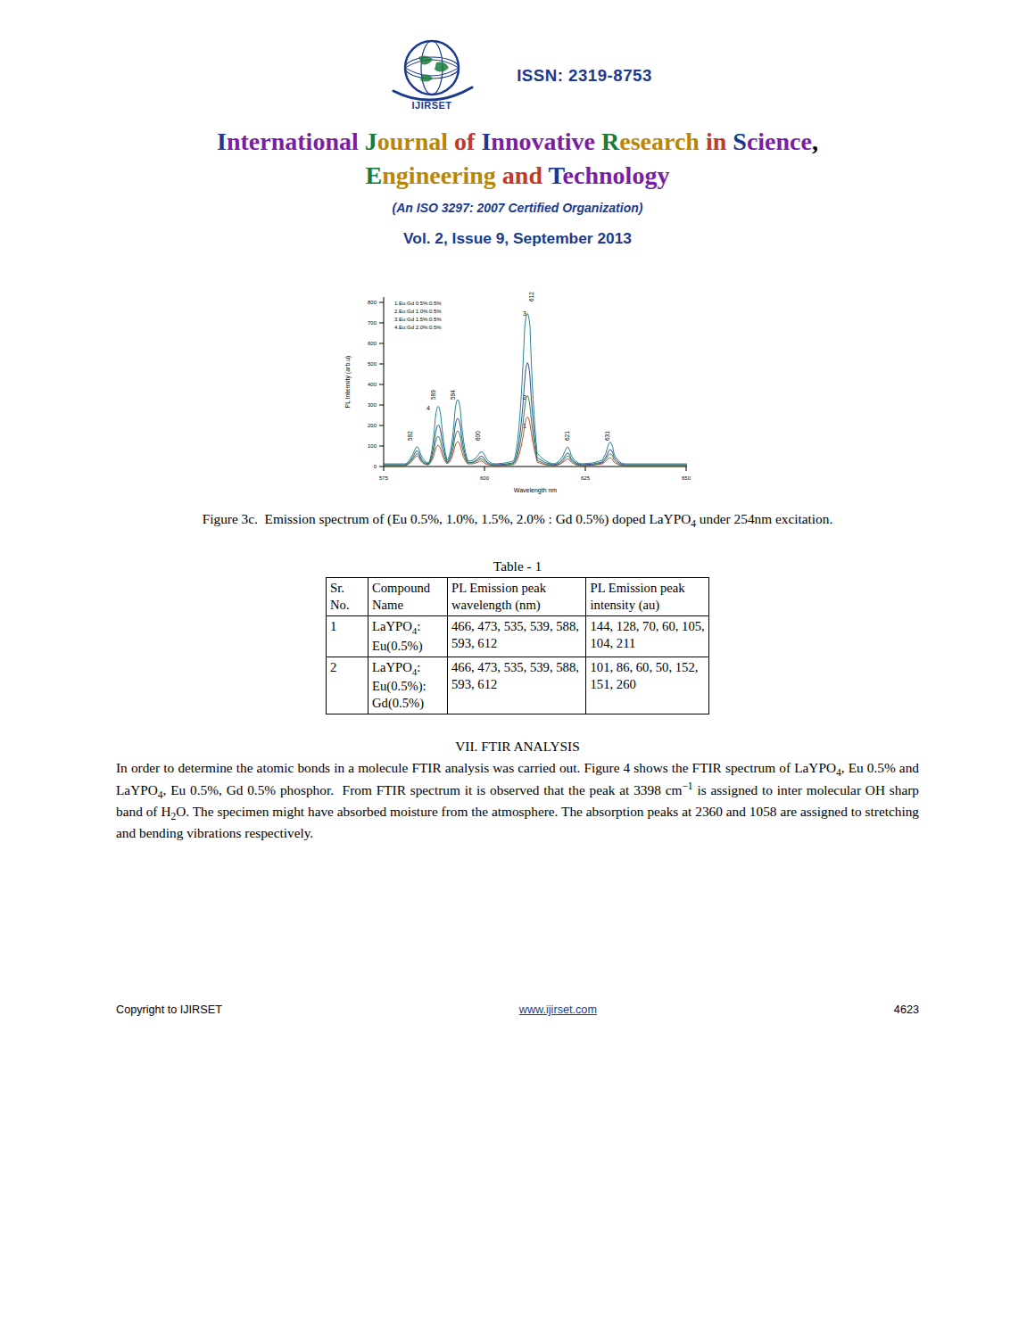IJIRSET
ISSN: 2319-8753
International Journal of Innovative Research in Science,
Engineering and Technology
(An ISO 3297: 2007 Certified Organization)
Vol. 2, Issue 9, September 2013
0 100 200 300 400 500 600 700 800 575 600 625 650 Wavelength nm PL Intensity (arb.u) 1.Eu:Gd 0.5%:0.5% 2.Eu:Gd 1.0%:0.5% 3.Eu:Gd 1.5%:0.5% 4.Eu:Gd 2.0%:0.5% 582 589 594 600 612 621 631 3 2 1 4
Figure 3c. Emission spectrum of (Eu 0.5%, 1.0%, 1.5%, 2.0% : Gd 0.5%) doped LaYPO4 under 254nm excitation.
Table - 1
| Sr. No. | Compound Name | PL Emission peak wavelength (nm) | PL Emission peak intensity (au) |
| 1 | LaYPO 4 : Eu(0.5%) | 466, 473, 535, 539, 588, 593, 612 | 144, 128, 70, 60, 105, 104, 211 |
| 2 | LaYPO 4 : Eu(0.5%): Gd(0.5%) | 466, 473, 535, 539, 588, 593, 612 | 101, 86, 60, 50, 152, 151, 260 |
VII. FTIR ANALYSIS
In order to determine the atomic bonds in a molecule FTIR analysis was carried out. Figure 4 shows the FTIR spectrum of LaYPO4, Eu 0.5% and LaYPO4, Eu 0.5%, Gd 0.5% phosphor. From FTIR spectrum it is observed that the peak at 3398 cm−1 is assigned to inter molecular OH sharp band of H2O. The specimen might have absorbed moisture from the atmosphere. The absorption peaks at 2360 and 1058 are assigned to stretching and bending vibrations respectively.
Copyright to IJIRSET
www.ijirset.com
4623